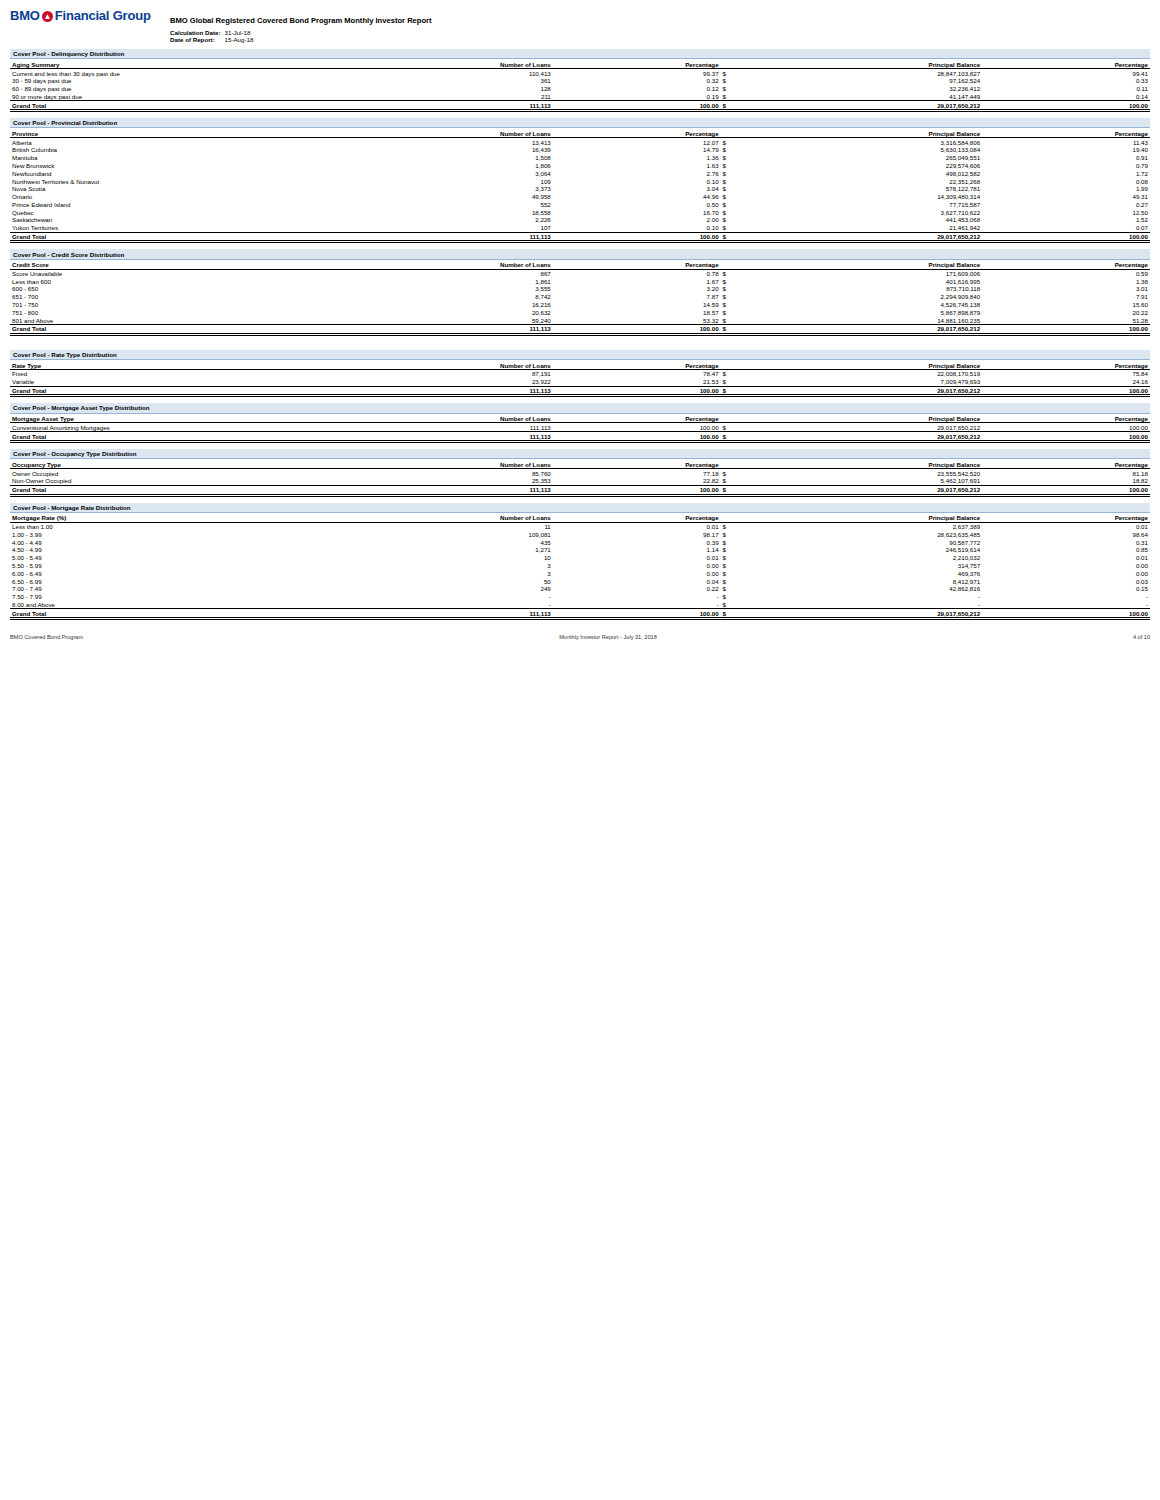BMO▲Financial Group
BMO Global Registered Covered Bond Program Monthly Investor Report
| Calculation Date: | 31-Jul-18 |
| Date of Report: | 15-Aug-18 |
Cover Pool - Delinquency Distribution
| Aging Summary | Number of Loans | Percentage | | Principal Balance | Percentage |
| Current and less than 30 days past due | 110,413 | 99.37 | $ | 28,847,103,827 | 99.41 |
| 30 - 59 days past due | 361 | 0.32 | $ | 97,162,524 | 0.33 |
| 60 - 89 days past due | 128 | 0.12 | $ | 32,236,412 | 0.11 |
| 90 or more days past due | 211 | 0.19 | $ | 41,147,449 | 0.14 |
| Grand Total | 111,113 | 100.00 | $ | 29,017,650,212 | 100.00 |
Cover Pool - Provincial Distribution
| Province | Number of Loans | Percentage | | Principal Balance | Percentage |
| Alberta | 13,413 | 12.07 | $ | 3,316,584,806 | 11.43 |
| British Columbia | 16,439 | 14.79 | $ | 5,630,133,084 | 19.40 |
| Manitoba | 1,508 | 1.36 | $ | 265,049,551 | 0.91 |
| New Brunswick | 1,806 | 1.63 | $ | 229,574,606 | 0.79 |
| Newfoundland | 3,064 | 2.76 | $ | 498,012,582 | 1.72 |
| Northwest Territories & Nunavut | 109 | 0.10 | $ | 22,351,268 | 0.08 |
| Nova Scotia | 3,373 | 3.04 | $ | 578,122,781 | 1.99 |
| Ontario | 49,958 | 44.96 | $ | 14,309,480,314 | 49.31 |
| Prince Edward Island | 552 | 0.50 | $ | 77,715,587 | 0.27 |
| Quebec | 18,558 | 16.70 | $ | 3,627,710,622 | 12.50 |
| Saskatchewan | 2,226 | 2.00 | $ | 441,453,068 | 1.52 |
| Yukon Territories | 107 | 0.10 | $ | 21,461,942 | 0.07 |
| Grand Total | 111,113 | 100.00 | $ | 29,017,650,212 | 100.00 |
Cover Pool - Credit Score Distribution
| Credit Score | Number of Loans | Percentage | | Principal Balance | Percentage |
| Score Unavailable | 867 | 0.78 | $ | 171,609,006 | 0.59 |
| Less than 600 | 1,861 | 1.67 | $ | 401,616,995 | 1.38 |
| 600 - 650 | 3,555 | 3.20 | $ | 873,710,118 | 3.01 |
| 651 - 700 | 8,742 | 7.87 | $ | 2,294,909,840 | 7.91 |
| 701 - 750 | 16,216 | 14.59 | $ | 4,526,745,138 | 15.60 |
| 751 - 800 | 20,632 | 18.57 | $ | 5,867,898,879 | 20.22 |
| 801 and Above | 59,240 | 53.32 | $ | 14,881,160,235 | 51.28 |
| Grand Total | 111,113 | 100.00 | $ | 29,017,650,212 | 100.00 |
Cover Pool - Rate Type Distribution
| Rate Type | Number of Loans | Percentage | | Principal Balance | Percentage |
| Fixed | 87,191 | 78.47 | $ | 22,008,170,519 | 75.84 |
| Variable | 23,922 | 21.53 | $ | 7,009,479,693 | 24.16 |
| Grand Total | 111,113 | 100.00 | $ | 29,017,650,212 | 100.00 |
Cover Pool - Mortgage Asset Type Distribution
| Mortgage Asset Type | Number of Loans | Percentage | | Principal Balance | Percentage |
| Conventional Amortizing Mortgages | 111,113 | 100.00 | $ | 29,017,650,212 | 100.00 |
| Grand Total | 111,113 | 100.00 | $ | 29,017,650,212 | 100.00 |
Cover Pool - Occupancy Type Distribution
| Occupancy Type | Number of Loans | Percentage | | Principal Balance | Percentage |
| Owner Occupied | 85,760 | 77.18 | $ | 23,555,542,520 | 81.18 |
| Non-Owner Occupied | 25,353 | 22.82 | $ | 5,462,107,691 | 18.82 |
| Grand Total | 111,113 | 100.00 | $ | 29,017,650,212 | 100.00 |
Cover Pool - Mortgage Rate Distribution
| Mortgage Rate (%) | Number of Loans | Percentage | | Principal Balance | Percentage |
| Less than 1.00 | 11 | 0.01 | $ | 2,637,389 | 0.01 |
| 1.00 - 3.99 | 109,081 | 98.17 | $ | 28,623,635,485 | 98.64 |
| 4.00 - 4.49 | 435 | 0.39 | $ | 90,587,772 | 0.31 |
| 4.50 - 4.99 | 1,271 | 1.14 | $ | 246,519,614 | 0.85 |
| 5.00 - 5.49 | 10 | 0.01 | $ | 2,210,032 | 0.01 |
| 5.50 - 5.99 | 3 | 0.00 | $ | 314,757 | 0.00 |
| 6.00 - 6.49 | 3 | 0.00 | $ | 469,376 | 0.00 |
| 6.50 - 6.99 | 50 | 0.04 | $ | 8,412,971 | 0.03 |
| 7.00 - 7.49 | 249 | 0.22 | $ | 42,862,816 | 0.15 |
| 7.50 - 7.99 | - | - | $ | - | - |
| 8.00 and Above | - | - | $ | - | - |
| Grand Total | 111,113 | 100.00 | $ | 29,017,650,212 | 100.00 |
BMO Covered Bond Program
Monthly Investor Report - July 31, 2018
4 of 10